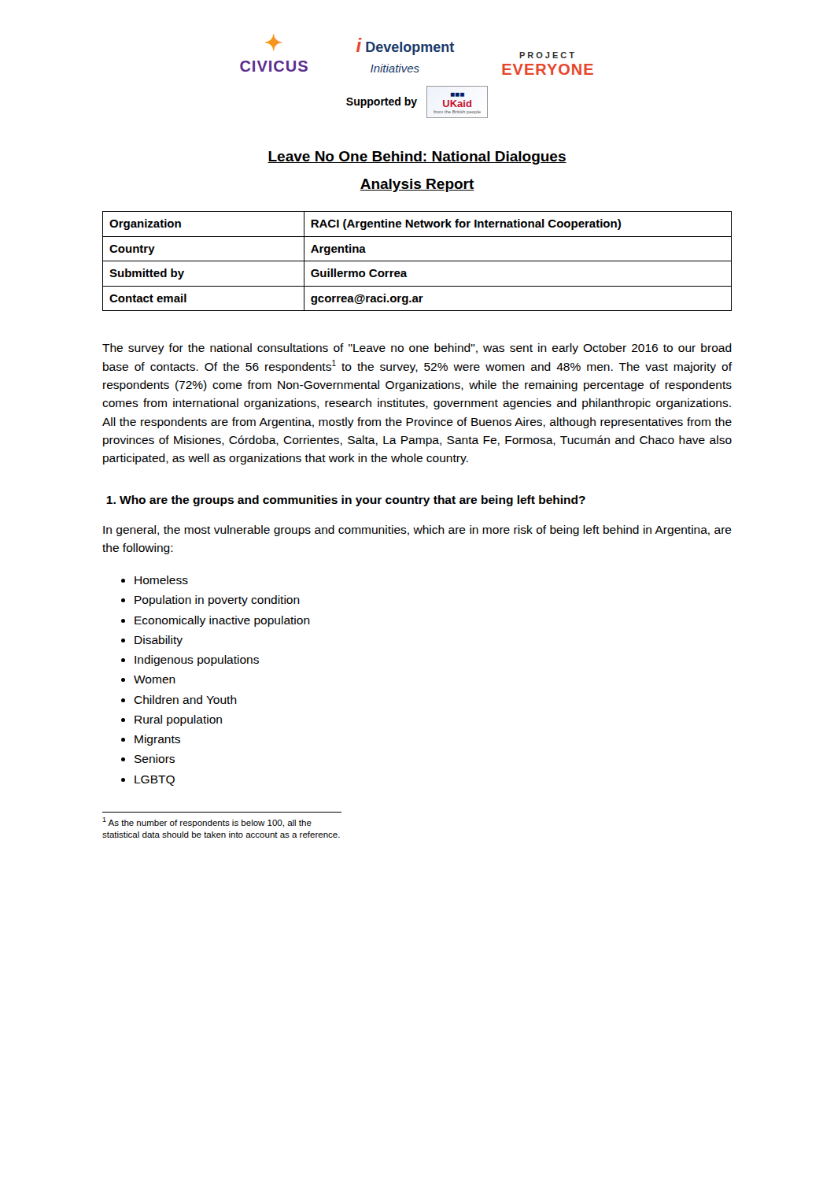✦CIVICUS
i DevelopmentInitiatives
PROJECT
EVERYONE
Supported by
■■■ UKaid from the British people
Leave No One Behind: National Dialogues
Analysis Report
| Organization | RACI (Argentine Network for International Cooperation) |
| Country | Argentina |
| Submitted by | Guillermo Correa |
| Contact email | gcorrea@raci.org.ar |
The survey for the national consultations of "Leave no one behind", was sent in early October 2016 to our broad base of contacts. Of the 56 respondents1 to the survey, 52% were women and 48% men. The vast majority of respondents (72%) come from Non-Governmental Organizations, while the remaining percentage of respondents comes from international organizations, research institutes, government agencies and philanthropic organizations. All the respondents are from Argentina, mostly from the Province of Buenos Aires, although representatives from the provinces of Misiones, Córdoba, Corrientes, Salta, La Pampa, Santa Fe, Formosa, Tucumán and Chaco have also participated, as well as organizations that work in the whole country.
Who are the groups and communities in your country that are being left behind?
In general, the most vulnerable groups and communities, which are in more risk of being left behind in Argentina, are the following:
Homeless
Population in poverty condition
Economically inactive population
Disability
Indigenous populations
Women
Children and Youth
Rural population
Migrants
Seniors
LGBTQ
1 As the number of respondents is below 100, all the statistical data should be taken into account as a reference.